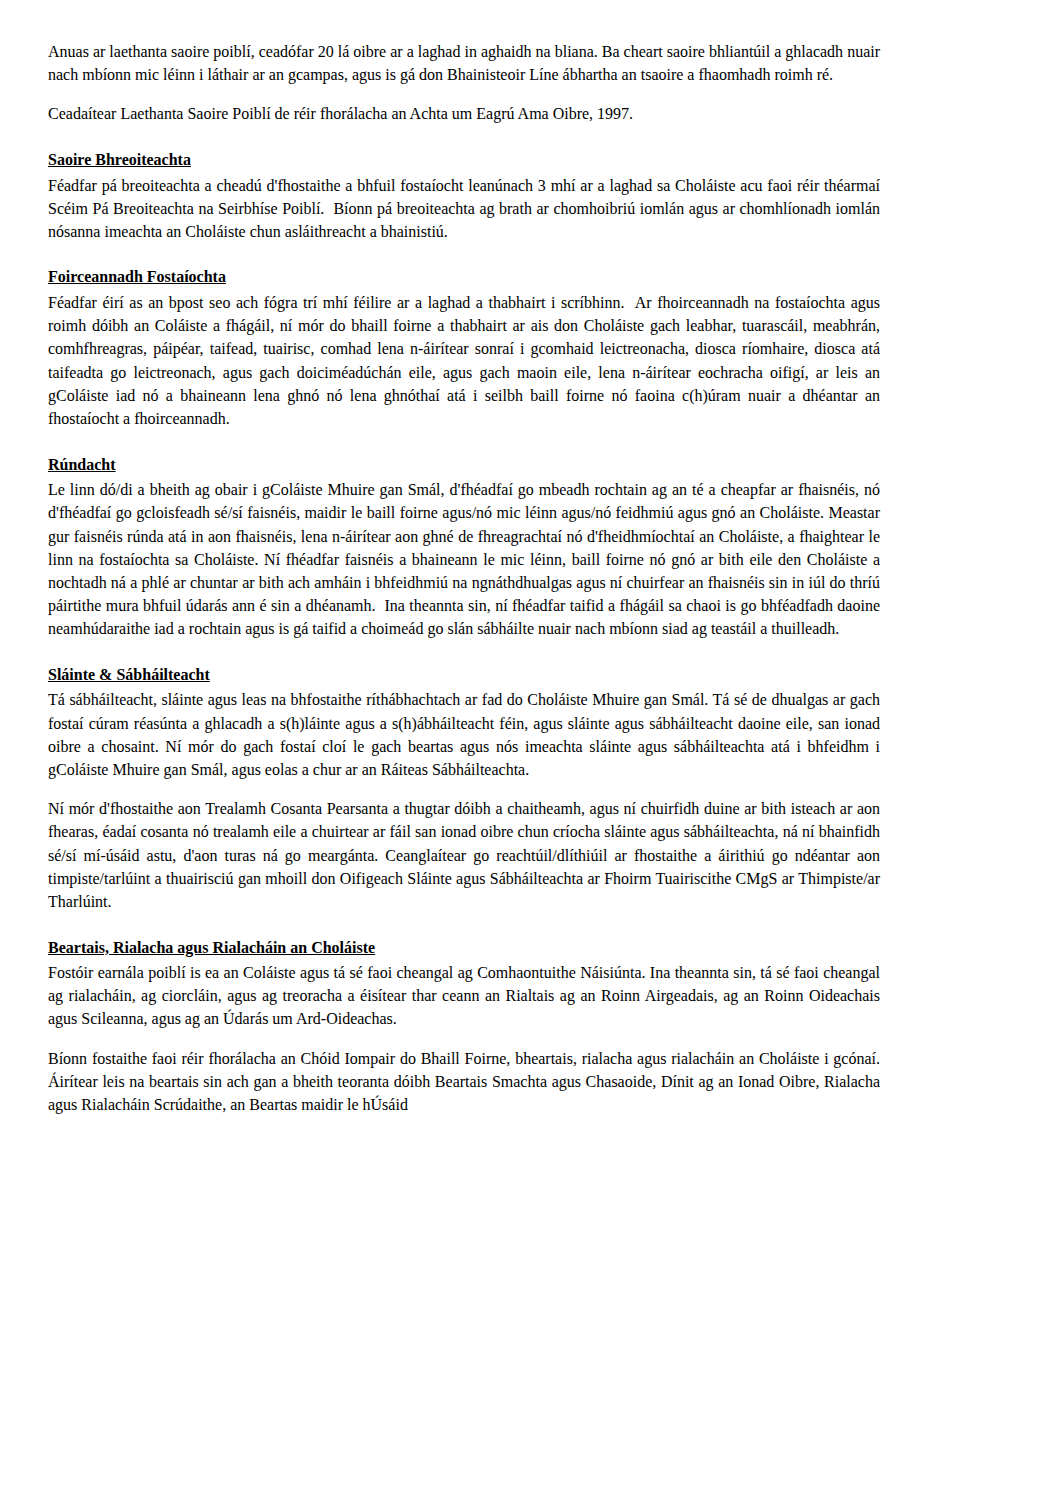Anuas ar laethanta saoire poiblí, ceadófar 20 lá oibre ar a laghad in aghaidh na bliana. Ba cheart saoire bhliantúil a ghlacadh nuair nach mbíonn mic léinn i láthair ar an gcampas, agus is gá don Bhainisteoir Líne ábhartha an tsaoire a fhaomhadh roimh ré.
Ceadaítear Laethanta Saoire Poiblí de réir fhorálacha an Achta um Eagrú Ama Oibre, 1997.
Saoire Bhreoiteachta
Féadfar pá breoiteachta a cheadú d'fhostaithe a bhfuil fostaíocht leanúnach 3 mhí ar a laghad sa Choláiste acu faoi réir théarmaí Scéim Pá Breoiteachta na Seirbhíse Poiblí. Bíonn pá breoiteachta ag brath ar chomhoibriú iomlán agus ar chomhlíonadh iomlán nósanna imeachta an Choláiste chun asláithreacht a bhainistiú.
Foirceannadh Fostaíochta
Féadfar éirí as an bpost seo ach fógra trí mhí féilire ar a laghad a thabhairt i scríbhinn. Ar fhoirceannadh na fostaíochta agus roimh dóibh an Coláiste a fhágáil, ní mór do bhaill foirne a thabhairt ar ais don Choláiste gach leabhar, tuarascáil, meabhrán, comhfhreagras, páipéar, taifead, tuairisc, comhad lena n-áirítear sonraí i gcomhaid leictreonacha, diosca ríomhaire, diosca atá taifeadta go leictreonach, agus gach doiciméadúchán eile, agus gach maoin eile, lena n-áirítear eochracha oifigí, ar leis an gColáiste iad nó a bhaineann lena ghnó nó lena ghnóthaí atá i seilbh baill foirne nó faoina c(h)úram nuair a dhéantar an fhostaíocht a fhoirceannadh.
Rúndacht
Le linn dó/di a bheith ag obair i gColáiste Mhuire gan Smál, d'fhéadfaí go mbeadh rochtain ag an té a cheapfar ar fhaisnéis, nó d'fhéadfaí go gcloisfeadh sé/sí faisnéis, maidir le baill foirne agus/nó mic léinn agus/nó feidhmiú agus gnó an Choláiste. Meastar gur faisnéis rúnda atá in aon fhaisnéis, lena n-áirítear aon ghné de fhreagrachtaí nó d'fheidhmíochtaí an Choláiste, a fhaightear le linn na fostaíochta sa Choláiste. Ní fhéadfar faisnéis a bhaineann le mic léinn, baill foirne nó gnó ar bith eile den Choláiste a nochtadh ná a phlé ar chuntar ar bith ach amháin i bhfeidhmiú na ngnáthdhualgas agus ní chuirfear an fhaisnéis sin in iúl do thríú páirtithe mura bhfuil údarás ann é sin a dhéanamh. Ina theannta sin, ní fhéadfar taifid a fhágáil sa chaoi is go bhféadfadh daoine neamhúdaraithe iad a rochtain agus is gá taifid a choimeád go slán sábháilte nuair nach mbíonn siad ag teastáil a thuilleadh.
Sláinte & Sábháilteacht
Tá sábháilteacht, sláinte agus leas na bhfostaithe ríthábhachtach ar fad do Choláiste Mhuire gan Smál. Tá sé de dhualgas ar gach fostaí cúram réasúnta a ghlacadh a s(h)láinte agus a s(h)ábháilteacht féin, agus sláinte agus sábháilteacht daoine eile, san ionad oibre a chosaint. Ní mór do gach fostaí cloí le gach beartas agus nós imeachta sláinte agus sábháilteachta atá i bhfeidhm i gColáiste Mhuire gan Smál, agus eolas a chur ar an Ráiteas Sábháilteachta.
Ní mór d'fhostaithe aon Trealamh Cosanta Pearsanta a thugtar dóibh a chaitheamh, agus ní chuirfidh duine ar bith isteach ar aon fhearas, éadaí cosanta nó trealamh eile a chuirtear ar fáil san ionad oibre chun críocha sláinte agus sábháilteachta, ná ní bhainfidh sé/sí mí-úsáid astu, d'aon turas ná go meargánta. Ceanglaítear go reachtúil/dlíthiúil ar fhostaithe a áirithiú go ndéantar aon timpiste/tarlúint a thuairisciú gan mhoill don Oifigeach Sláinte agus Sábháilteachta ar Fhoirm Tuairiscithe CMgS ar Thimpiste/ar Tharlúint.
Beartais, Rialacha agus Rialacháin an Choláiste
Fostóir earnála poiblí is ea an Coláiste agus tá sé faoi cheangal ag Comhaontuithe Náisiúnta. Ina theannta sin, tá sé faoi cheangal ag rialacháin, ag ciorcláin, agus ag treoracha a éisítear thar ceann an Rialtais ag an Roinn Airgeadais, ag an Roinn Oideachais agus Scileanna, agus ag an Údarás um Ard-Oideachas.
Bíonn fostaithe faoi réir fhorálacha an Chóid Iompair do Bhaill Foirne, bheartais, rialacha agus rialacháin an Choláiste i gcónaí. Áirítear leis na beartais sin ach gan a bheith teoranta dóibh Beartais Smachta agus Chasaoide, Dínit ag an Ionad Oibre, Rialacha agus Rialacháin Scrúdaithe, an Beartas maidir le hÚsáid